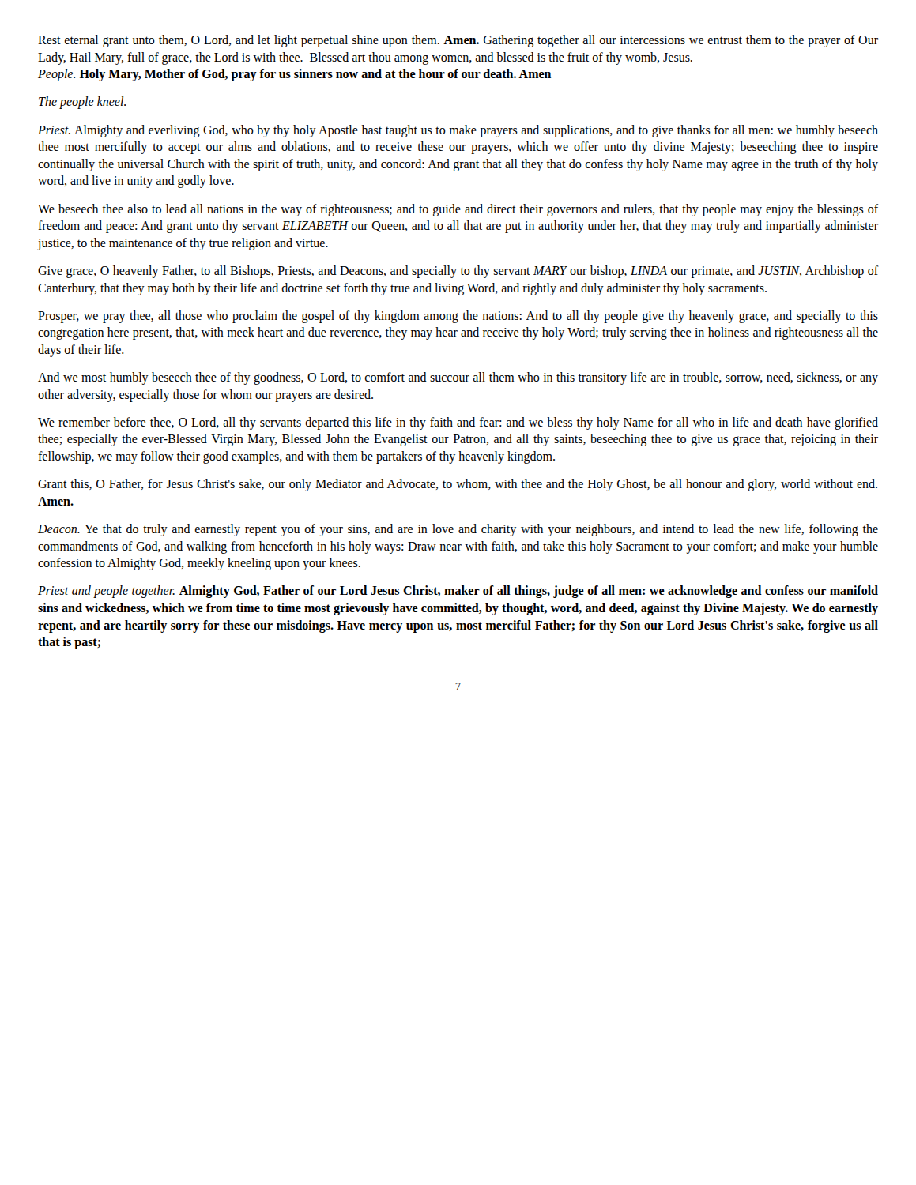Rest eternal grant unto them, O Lord, and let light perpetual shine upon them. Amen. Gathering together all our intercessions we entrust them to the prayer of Our Lady, Hail Mary, full of grace, the Lord is with thee. Blessed art thou among women, and blessed is the fruit of thy womb, Jesus.
People. Holy Mary, Mother of God, pray for us sinners now and at the hour of our death. Amen
The people kneel.
Priest. Almighty and everliving God, who by thy holy Apostle hast taught us to make prayers and supplications, and to give thanks for all men: we humbly beseech thee most mercifully to accept our alms and oblations, and to receive these our prayers, which we offer unto thy divine Majesty; beseeching thee to inspire continually the universal Church with the spirit of truth, unity, and concord: And grant that all they that do confess thy holy Name may agree in the truth of thy holy word, and live in unity and godly love.
We beseech thee also to lead all nations in the way of righteousness; and to guide and direct their governors and rulers, that thy people may enjoy the blessings of freedom and peace: And grant unto thy servant ELIZABETH our Queen, and to all that are put in authority under her, that they may truly and impartially administer justice, to the maintenance of thy true religion and virtue.
Give grace, O heavenly Father, to all Bishops, Priests, and Deacons, and specially to thy servant MARY our bishop, LINDA our primate, and JUSTIN, Archbishop of Canterbury, that they may both by their life and doctrine set forth thy true and living Word, and rightly and duly administer thy holy sacraments.
Prosper, we pray thee, all those who proclaim the gospel of thy kingdom among the nations: And to all thy people give thy heavenly grace, and specially to this congregation here present, that, with meek heart and due reverence, they may hear and receive thy holy Word; truly serving thee in holiness and righteousness all the days of their life.
And we most humbly beseech thee of thy goodness, O Lord, to comfort and succour all them who in this transitory life are in trouble, sorrow, need, sickness, or any other adversity, especially those for whom our prayers are desired.
We remember before thee, O Lord, all thy servants departed this life in thy faith and fear: and we bless thy holy Name for all who in life and death have glorified thee; especially the ever-Blessed Virgin Mary, Blessed John the Evangelist our Patron, and all thy saints, beseeching thee to give us grace that, rejoicing in their fellowship, we may follow their good examples, and with them be partakers of thy heavenly kingdom.
Grant this, O Father, for Jesus Christ's sake, our only Mediator and Advocate, to whom, with thee and the Holy Ghost, be all honour and glory, world without end. Amen.
Deacon. Ye that do truly and earnestly repent you of your sins, and are in love and charity with your neighbours, and intend to lead the new life, following the commandments of God, and walking from henceforth in his holy ways: Draw near with faith, and take this holy Sacrament to your comfort; and make your humble confession to Almighty God, meekly kneeling upon your knees.
Priest and people together. Almighty God, Father of our Lord Jesus Christ, maker of all things, judge of all men: we acknowledge and confess our manifold sins and wickedness, which we from time to time most grievously have committed, by thought, word, and deed, against thy Divine Majesty. We do earnestly repent, and are heartily sorry for these our misdoings. Have mercy upon us, most merciful Father; for thy Son our Lord Jesus Christ's sake, forgive us all that is past;
7